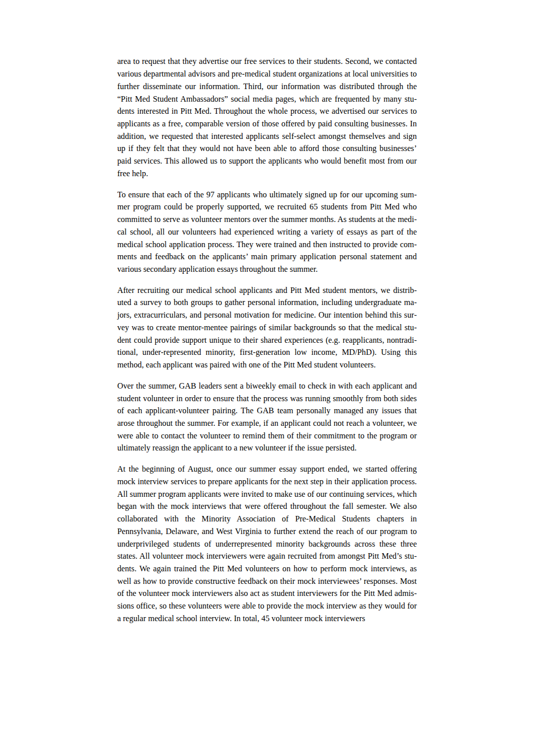area to request that they advertise our free services to their students. Second, we contacted various departmental advisors and pre-medical student organizations at local universities to further disseminate our information. Third, our information was distributed through the “Pitt Med Student Ambassadors” social media pages, which are frequented by many students interested in Pitt Med. Throughout the whole process, we advertised our services to applicants as a free, comparable version of those offered by paid consulting businesses. In addition, we requested that interested applicants self-select amongst themselves and sign up if they felt that they would not have been able to afford those consulting businesses’ paid services. This allowed us to support the applicants who would benefit most from our free help.
To ensure that each of the 97 applicants who ultimately signed up for our upcoming summer program could be properly supported, we recruited 65 students from Pitt Med who committed to serve as volunteer mentors over the summer months. As students at the medical school, all our volunteers had experienced writing a variety of essays as part of the medical school application process. They were trained and then instructed to provide comments and feedback on the applicants’ main primary application personal statement and various secondary application essays throughout the summer.
After recruiting our medical school applicants and Pitt Med student mentors, we distributed a survey to both groups to gather personal information, including undergraduate majors, extracurriculars, and personal motivation for medicine. Our intention behind this survey was to create mentor-mentee pairings of similar backgrounds so that the medical student could provide support unique to their shared experiences (e.g. reapplicants, nontraditional, under-represented minority, first-generation low income, MD/PhD). Using this method, each applicant was paired with one of the Pitt Med student volunteers.
Over the summer, GAB leaders sent a biweekly email to check in with each applicant and student volunteer in order to ensure that the process was running smoothly from both sides of each applicant-volunteer pairing. The GAB team personally managed any issues that arose throughout the summer. For example, if an applicant could not reach a volunteer, we were able to contact the volunteer to remind them of their commitment to the program or ultimately reassign the applicant to a new volunteer if the issue persisted.
At the beginning of August, once our summer essay support ended, we started offering mock interview services to prepare applicants for the next step in their application process. All summer program applicants were invited to make use of our continuing services, which began with the mock interviews that were offered throughout the fall semester. We also collaborated with the Minority Association of Pre-Medical Students chapters in Pennsylvania, Delaware, and West Virginia to further extend the reach of our program to underprivileged students of underrepresented minority backgrounds across these three states. All volunteer mock interviewers were again recruited from amongst Pitt Med’s students. We again trained the Pitt Med volunteers on how to perform mock interviews, as well as how to provide constructive feedback on their mock interviewees’ responses. Most of the volunteer mock interviewers also act as student interviewers for the Pitt Med admissions office, so these volunteers were able to provide the mock interview as they would for a regular medical school interview. In total, 45 volunteer mock interviewers